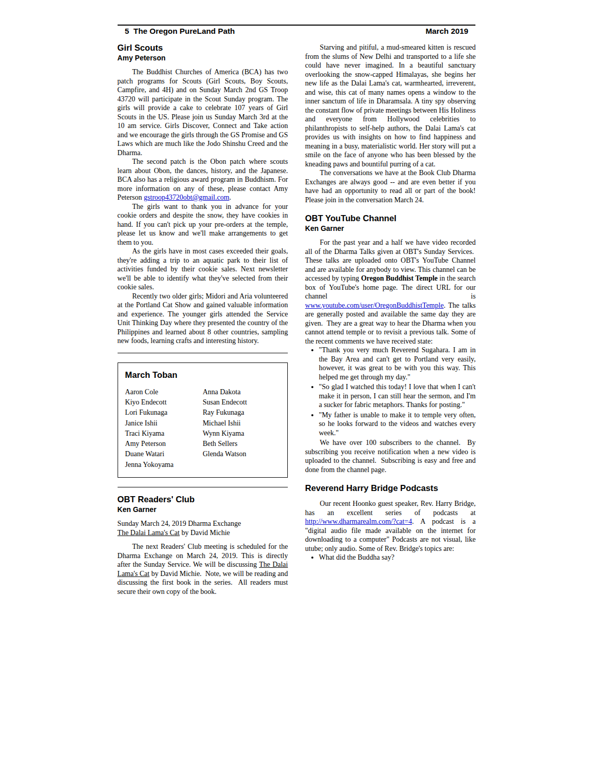5 The Oregon PureLand Path March 2019
Girl Scouts
Amy Peterson
The Buddhist Churches of America (BCA) has two patch programs for Scouts (Girl Scouts, Boy Scouts, Campfire, and 4H) and on Sunday March 2nd GS Troop 43720 will participate in the Scout Sunday program. The girls will provide a cake to celebrate 107 years of Girl Scouts in the US. Please join us Sunday March 3rd at the 10 am service. Girls Discover, Connect and Take action and we encourage the girls through the GS Promise and GS Laws which are much like the Jodo Shinshu Creed and the Dharma.
The second patch is the Obon patch where scouts learn about Obon, the dances, history, and the Japanese. BCA also has a religious award program in Buddhism. For more information on any of these, please contact Amy Peterson gstroop43720obt@gmail.com.
The girls want to thank you in advance for your cookie orders and despite the snow, they have cookies in hand. If you can't pick up your pre-orders at the temple, please let us know and we'll make arrangements to get them to you.
As the girls have in most cases exceeded their goals, they're adding a trip to an aquatic park to their list of activities funded by their cookie sales. Next newsletter we'll be able to identify what they've selected from their cookie sales.
Recently two older girls; Midori and Aria volunteered at the Portland Cat Show and gained valuable information and experience. The younger girls attended the Service Unit Thinking Day where they presented the country of the Philippines and learned about 8 other countries, sampling new foods, learning crafts and interesting history.
March Toban
Aaron Cole
Kiyo Endecott
Lori Fukunaga
Janice Ishii
Traci Kiyama
Amy Peterson
Duane Watari
Jenna Yokoyama
Anna Dakota
Susan Endecott
Ray Fukunaga
Michael Ishii
Wynn Kiyama
Beth Sellers
Glenda Watson
OBT Readers' Club
Ken Garner
Sunday March 24, 2019 Dharma Exchange
The Dalai Lama's Cat by David Michie
The next Readers' Club meeting is scheduled for the Dharma Exchange on March 24, 2019. This is directly after the Sunday Service. We will be discussing The Dalai Lama's Cat by David Michie. Note, we will be reading and discussing the first book in the series. All readers must secure their own copy of the book.
Starving and pitiful, a mud-smeared kitten is rescued from the slums of New Delhi and transported to a life she could have never imagined. In a beautiful sanctuary overlooking the snow-capped Himalayas, she begins her new life as the Dalai Lama's cat, warmhearted, irreverent, and wise, this cat of many names opens a window to the inner sanctum of life in Dharamsala. A tiny spy observing the constant flow of private meetings between His Holiness and everyone from Hollywood celebrities to philanthropists to self-help authors, the Dalai Lama's cat provides us with insights on how to find happiness and meaning in a busy, materialistic world. Her story will put a smile on the face of anyone who has been blessed by the kneading paws and bountiful purring of a cat.
The conversations we have at the Book Club Dharma Exchanges are always good -- and are even better if you have had an opportunity to read all or part of the book! Please join in the conversation March 24.
OBT YouTube Channel
Ken Garner
For the past year and a half we have video recorded all of the Dharma Talks given at OBT's Sunday Services. These talks are uploaded onto OBT's YouTube Channel and are available for anybody to view. This channel can be accessed by typing Oregon Buddhist Temple in the search box of YouTube's home page. The direct URL for our channel is www.youtube.com/user/OregonBuddhistTemple. The talks are generally posted and available the same day they are given. They are a great way to hear the Dharma when you cannot attend temple or to revisit a previous talk. Some of the recent comments we have received state:
"Thank you very much Reverend Sugahara. I am in the Bay Area and can't get to Portland very easily, however, it was great to be with you this way. This helped me get through my day."
"So glad I watched this today! I love that when I can't make it in person, I can still hear the sermon, and I'm a sucker for fabric metaphors. Thanks for posting."
"My father is unable to make it to temple very often, so he looks forward to the videos and watches every week."
We have over 100 subscribers to the channel. By subscribing you receive notification when a new video is uploaded to the channel. Subscribing is easy and free and done from the channel page.
Reverend Harry Bridge Podcasts
Our recent Hoonko guest speaker, Rev. Harry Bridge, has an excellent series of podcasts at http://www.dharmarealm.com/?cat=4. A podcast is a "digital audio file made available on the internet for downloading to a computer" Podcasts are not visual, like utube; only audio. Some of Rev. Bridge's topics are:
What did the Buddha say?